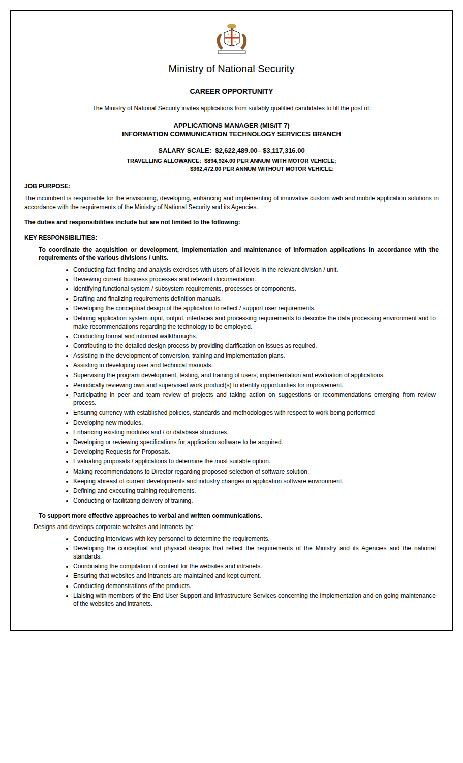Ministry of National Security
CAREER OPPORTUNITY
The Ministry of National Security invites applications from suitably qualified candidates to fill the post of:
APPLICATIONS MANAGER (MIS/IT 7)
INFORMATION COMMUNICATION TECHNOLOGY SERVICES BRANCH
SALARY SCALE: $2,622,489.00– $3,117,316.00
TRAVELLING ALLOWANCE: $894,924.00 PER ANNUM WITH MOTOR VEHICLE;
$362,472.00 PER ANNUM WITHOUT MOTOR VEHICLE:
JOB PURPOSE:
The incumbent is responsible for the envisioning, developing, enhancing and implementing of innovative custom web and mobile application solutions in accordance with the requirements of the Ministry of National Security and its Agencies.
The duties and responsibilities include but are not limited to the following:
KEY RESPONSIBILITIES:
To coordinate the acquisition or development, implementation and maintenance of information applications in accordance with the requirements of the various divisions / units.
Conducting fact-finding and analysis exercises with users of all levels in the relevant division / unit.
Reviewing current business processes and relevant documentation.
Identifying functional system / subsystem requirements, processes or components.
Drafting and finalizing requirements definition manuals.
Developing the conceptual design of the application to reflect / support user requirements.
Defining application system input, output, interfaces and processing requirements to describe the data processing environment and to make recommendations regarding the technology to be employed.
Conducting formal and informal walkthroughs.
Contributing to the detailed design process by providing clarification on issues as required.
Assisting in the development of conversion, training and implementation plans.
Assisting in developing user and technical manuals.
Supervising the program development, testing, and training of users, implementation and evaluation of applications.
Periodically reviewing own and supervised work product(s) to identify opportunities for improvement.
Participating in peer and team review of projects and taking action on suggestions or recommendations emerging from review process.
Ensuring currency with established policies, standards and methodologies with respect to work being performed
Developing new modules.
Enhancing existing modules and / or database structures.
Developing or reviewing specifications for application software to be acquired.
Developing Requests for Proposals.
Evaluating proposals / applications to determine the most suitable option.
Making recommendations to Director regarding proposed selection of software solution.
Keeping abreast of current developments and industry changes in application software environment.
Defining and executing training requirements.
Conducting or facilitating delivery of training.
To support more effective approaches to verbal and written communications.
Designs and develops corporate websites and intranets by:
Conducting interviews with key personnel to determine the requirements.
Developing the conceptual and physical designs that reflect the requirements of the Ministry and its Agencies and the national standards.
Coordinating the compilation of content for the websites and intranets.
Ensuring that websites and intranets are maintained and kept current.
Conducting demonstrations of the products.
Liaising with members of the End User Support and Infrastructure Services concerning the implementation and on-going maintenance of the websites and intranets.